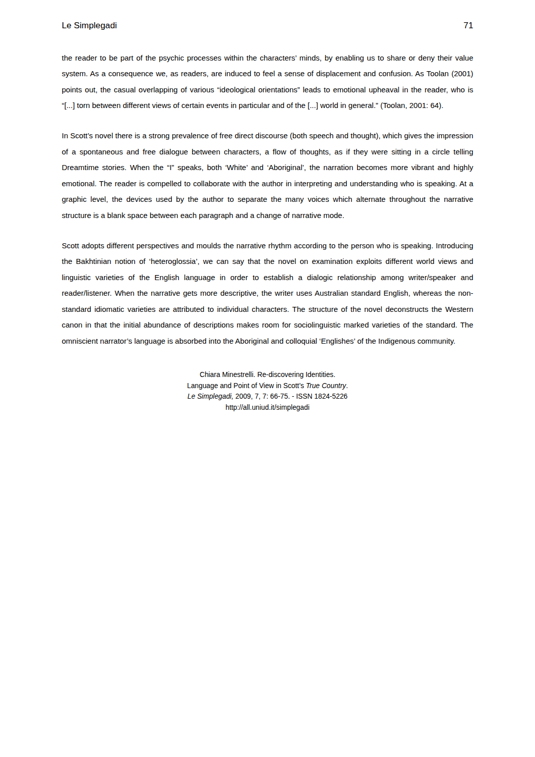Le Simplegadi 71
the reader to be part of the psychic processes within the characters’ minds, by enabling us to share or deny their value system. As a consequence we, as readers, are induced to feel a sense of displacement and confusion. As Toolan (2001) points out, the casual overlapping of various “ideological orientations” leads to emotional upheaval in the reader, who is “[...] torn between different views of certain events in particular and of the [...] world in general.” (Toolan, 2001: 64).
In Scott’s novel there is a strong prevalence of free direct discourse (both speech and thought), which gives the impression of a spontaneous and free dialogue between characters, a flow of thoughts, as if they were sitting in a circle telling Dreamtime stories. When the “I” speaks, both ‘White’ and ‘Aboriginal’, the narration becomes more vibrant and highly emotional. The reader is compelled to collaborate with the author in interpreting and understanding who is speaking. At a graphic level, the devices used by the author to separate the many voices which alternate throughout the narrative structure is a blank space between each paragraph and a change of narrative mode.
Scott adopts different perspectives and moulds the narrative rhythm according to the person who is speaking. Introducing the Bakhtinian notion of ‘heteroglossia’, we can say that the novel on examination exploits different world views and linguistic varieties of the English language in order to establish a dialogic relationship among writer/speaker and reader/listener. When the narrative gets more descriptive, the writer uses Australian standard English, whereas the non-standard idiomatic varieties are attributed to individual characters. The structure of the novel deconstructs the Western canon in that the initial abundance of descriptions makes room for sociolinguistic marked varieties of the standard. The omniscient narrator’s language is absorbed into the Aboriginal and colloquial ‘Englishes’ of the Indigenous community.
Chiara Minestrelli. Re-discovering Identities.
Language and Point of View in Scott’s True Country.
Le Simplegadi, 2009, 7, 7: 66-75. - ISSN 1824-5226
http://all.uniud.it/simplegadi